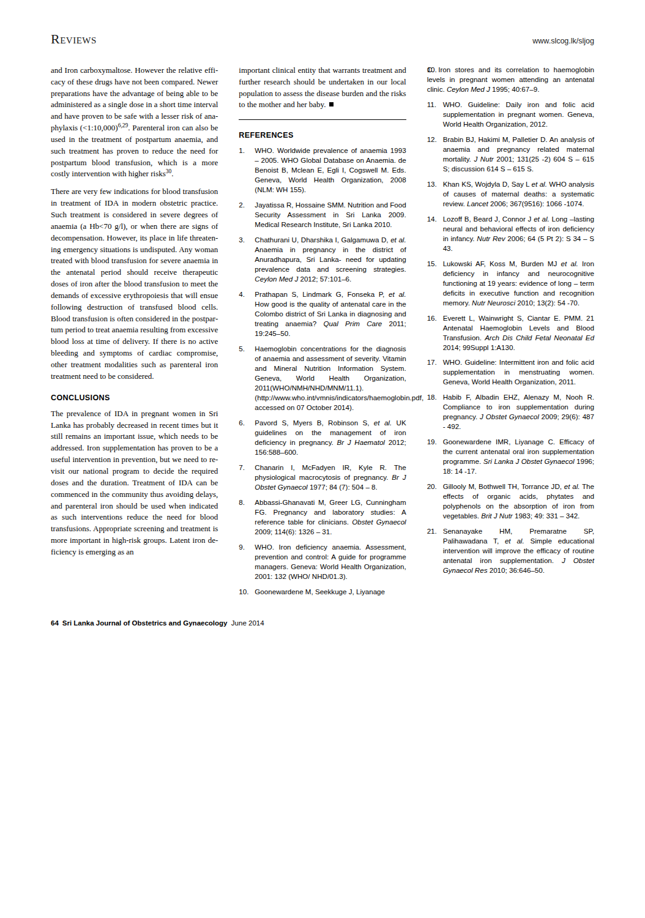Reviews
www.slcog.lk/sljog
and Iron carboxymaltose. However the relative efficacy of these drugs have not been compared. Newer preparations have the advantage of being able to be administered as a single dose in a short time interval and have proven to be safe with a lesser risk of anaphylaxis (<1:10,000)6,29. Parenteral iron can also be used in the treatment of postpartum anaemia, and such treatment has proven to reduce the need for postpartum blood transfusion, which is a more costly intervention with higher risks30.
There are very few indications for blood transfusion in treatment of IDA in modern obstetric practice. Such treatment is considered in severe degrees of anaemia (a Hb<70 g/l), or when there are signs of decompensation. However, its place in life threatening emergency situations is undisputed. Any woman treated with blood transfusion for severe anaemia in the antenatal period should receive therapeutic doses of iron after the blood transfusion to meet the demands of excessive erythropoiesis that will ensue following destruction of transfused blood cells. Blood transfusion is often considered in the postpartum period to treat anaemia resulting from excessive blood loss at time of delivery. If there is no active bleeding and symptoms of cardiac compromise, other treatment modalities such as parenteral iron treatment need to be considered.
Conclusions
The prevalence of IDA in pregnant women in Sri Lanka has probably decreased in recent times but it still remains an important issue, which needs to be addressed. Iron supplementation has proven to be a useful intervention in prevention, but we need to revisit our national program to decide the required doses and the duration. Treatment of IDA can be commenced in the community thus avoiding delays, and parenteral iron should be used when indicated as such interventions reduce the need for blood transfusions. Appropriate screening and treatment is more important in high-risk groups. Latent iron deficiency is emerging as an
important clinical entity that warrants treatment and further research should be undertaken in our local population to assess the disease burden and the risks to the mother and her baby.
References
WHO. Worldwide prevalence of anaemia 1993 – 2005. WHO Global Database on Anaemia. de Benoist B, Mclean E, Egli I, Cogswell M. Eds. Geneva, World Health Organization, 2008 (NLM: WH 155).
Jayatissa R, Hossaine SMM. Nutrition and Food Security Assessment in Sri Lanka 2009. Medical Research Institute, Sri Lanka 2010.
Chathurani U, Dharshika I, Galgamuwa D, et al. Anaemia in pregnancy in the district of Anuradhapura, Sri Lanka- need for updating prevalence data and screening strategies. Ceylon Med J 2012; 57:101–6.
Prathapan S, Lindmark G, Fonseka P, et al. How good is the quality of antenatal care in the Colombo district of Sri Lanka in diagnosing and treating anaemia? Qual Prim Care 2011; 19:245–50.
Haemoglobin concentrations for the diagnosis of anaemia and assessment of severity. Vitamin and Mineral Nutrition Information System. Geneva, World Health Organization, 2011(WHO/NMH/NHD/MNM/11.1). (http://www.who.int/vmnis/indicators/haemoglobin.pdf, accessed on 07 October 2014).
Pavord S, Myers B, Robinson S, et al. UK guidelines on the management of iron deficiency in pregnancy. Br J Haematol 2012; 156:588–600.
Chanarin I, McFadyen IR, Kyle R. The physiological macrocytosis of pregnancy. Br J Obstet Gynaecol 1977; 84 (7): 504 – 8.
Abbassi-Ghanavati M, Greer LG, Cunningham FG. Pregnancy and laboratory studies: A reference table for clinicians. Obstet Gynaecol 2009; 114(6): 1326 – 31.
WHO. Iron deficiency anaemia. Assessment, prevention and control: A guide for programme managers. Geneva: World Health Organization, 2001: 132 (WHO/ NHD/01.3).
Goonewardene M, Seekkuge J, Liyanage
C. Iron stores and its correlation to haemoglobin levels in pregnant women attending an antenatal clinic. Ceylon Med J 1995; 40:67–9.
WHO. Guideline: Daily iron and folic acid supplementation in pregnant women. Geneva, World Health Organization, 2012.
Brabin BJ, Hakimi M, Palletier D. An analysis of anaemia and pregnancy related maternal mortality. J Nutr 2001; 131(25 -2) 604 S – 615 S; discussion 614 S – 615 S.
Khan KS, Wojdyla D, Say L et al. WHO analysis of causes of maternal deaths: a systematic review. Lancet 2006; 367(9516): 1066 -1074.
Lozoff B, Beard J, Connor J et al. Long –lasting neural and behavioral effects of iron deficiency in infancy. Nutr Rev 2006; 64 (5 Pt 2): S 34 – S 43.
Lukowski AF, Koss M, Burden MJ et al. Iron deficiency in infancy and neurocognitive functioning at 19 years: evidence of long – term deficits in executive function and recognition memory. Nutr Neurosci 2010; 13(2): 54 -70.
Everett L, Wainwright S, Ciantar E. PMM. 21 Antenatal Haemoglobin Levels and Blood Transfusion. Arch Dis Child Fetal Neonatal Ed 2014; 99Suppl 1:A130.
WHO. Guideline: Intermittent iron and folic acid supplementation in menstruating women. Geneva, World Health Organization, 2011.
Habib F, Albadin EHZ, Alenazy M, Nooh R. Compliance to iron supplementation during pregnancy. J Obstet Gynaecol 2009; 29(6): 487 - 492.
Goonewardene IMR, Liyanage C. Efficacy of the current antenatal oral iron supplementation programme. Sri Lanka J Obstet Gynaecol 1996; 18: 14 -17.
Gillooly M, Bothwell TH, Torrance JD, et al. The effects of organic acids, phytates and polyphenols on the absorption of iron from vegetables. Brit J Nutr 1983; 49: 331 – 342.
Senanayake HM, Premaratne SP, Palihawadana T, et al. Simple educational intervention will improve the efficacy of routine antenatal iron supplementation. J Obstet Gynaecol Res 2010; 36:646–50.
64 Sri Lanka Journal of Obstetrics and Gynaecology June 2014